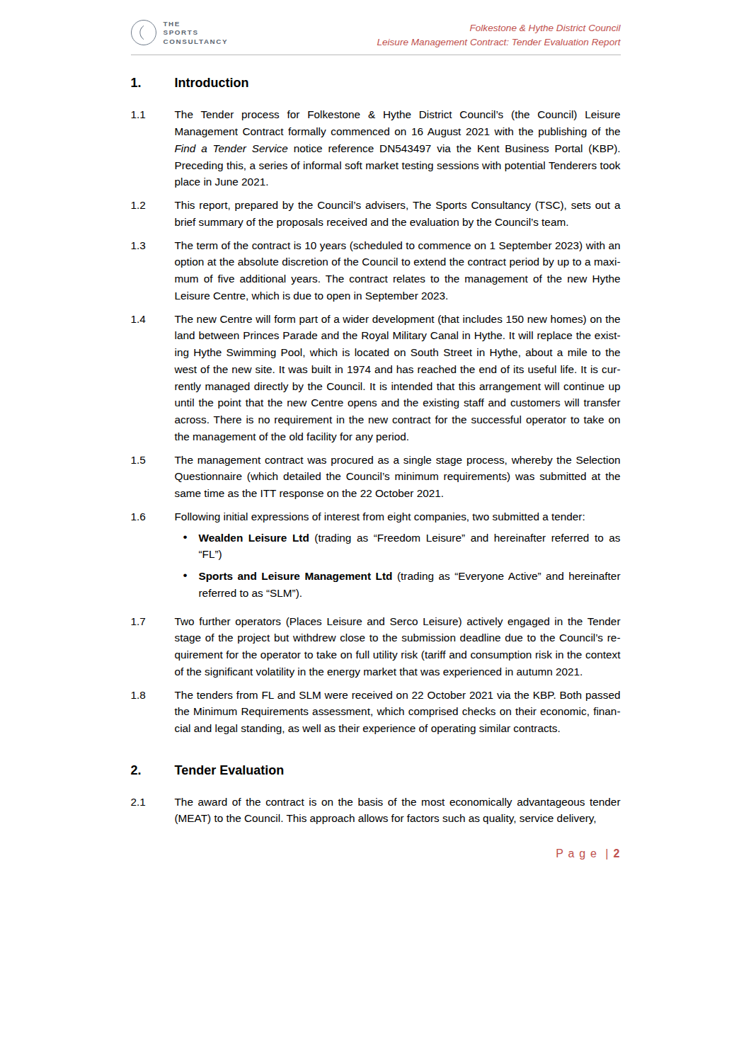The
Sports
Consultancy
Folkestone & Hythe District Council
Leisure Management Contract: Tender Evaluation Report
1. Introduction
1.1
The Tender process for Folkestone & Hythe District Council’s (the Council) Leisure Management Contract formally commenced on 16 August 2021 with the publishing of the Find a Tender Service notice reference DN543497 via the Kent Business Portal (KBP). Preceding this, a series of informal soft market testing sessions with potential Tenderers took place in June 2021.
1.2
This report, prepared by the Council’s advisers, The Sports Consultancy (TSC), sets out a brief summary of the proposals received and the evaluation by the Council’s team.
1.3
The term of the contract is 10 years (scheduled to commence on 1 September 2023) with an option at the absolute discretion of the Council to extend the contract period by up to a maximum of five additional years. The contract relates to the management of the new Hythe Leisure Centre, which is due to open in September 2023.
1.4
The new Centre will form part of a wider development (that includes 150 new homes) on the land between Princes Parade and the Royal Military Canal in Hythe. It will replace the existing Hythe Swimming Pool, which is located on South Street in Hythe, about a mile to the west of the new site. It was built in 1974 and has reached the end of its useful life. It is currently managed directly by the Council. It is intended that this arrangement will continue up until the point that the new Centre opens and the existing staff and customers will transfer across. There is no requirement in the new contract for the successful operator to take on the management of the old facility for any period.
1.5
The management contract was procured as a single stage process, whereby the Selection Questionnaire (which detailed the Council’s minimum requirements) was submitted at the same time as the ITT response on the 22 October 2021.
1.6
Following initial expressions of interest from eight companies, two submitted a tender:
Wealden Leisure Ltd (trading as “Freedom Leisure” and hereinafter referred to as “FL”)
Sports and Leisure Management Ltd (trading as “Everyone Active” and hereinafter referred to as “SLM”).
1.7
Two further operators (Places Leisure and Serco Leisure) actively engaged in the Tender stage of the project but withdrew close to the submission deadline due to the Council’s requirement for the operator to take on full utility risk (tariff and consumption risk in the context of the significant volatility in the energy market that was experienced in autumn 2021.
1.8
The tenders from FL and SLM were received on 22 October 2021 via the KBP. Both passed the Minimum Requirements assessment, which comprised checks on their economic, financial and legal standing, as well as their experience of operating similar contracts.
2. Tender Evaluation
2.1
The award of the contract is on the basis of the most economically advantageous tender (MEAT) to the Council. This approach allows for factors such as quality, service delivery,
P a g e | 2